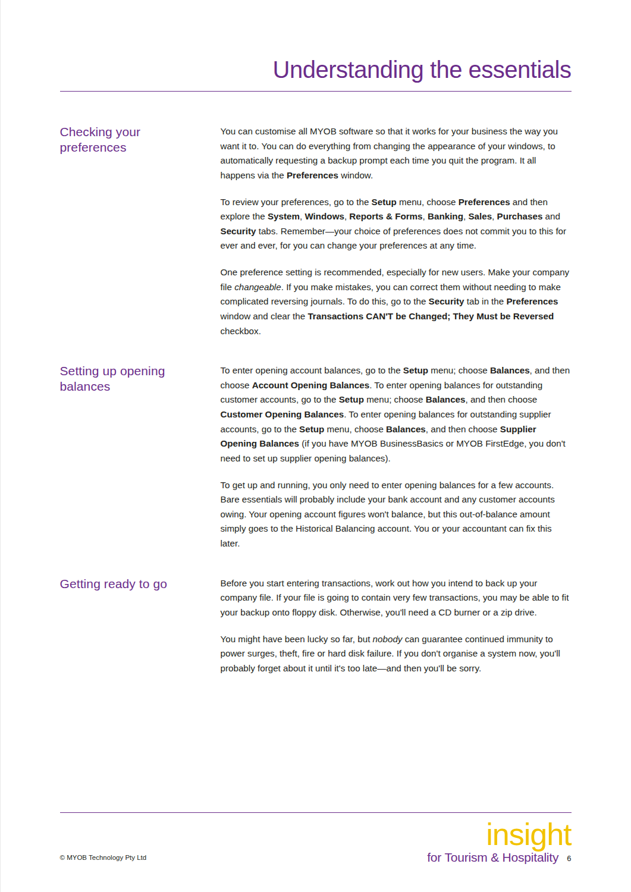Understanding the essentials
Checking your preferences
You can customise all MYOB software so that it works for your business the way you want it to. You can do everything from changing the appearance of your windows, to automatically requesting a backup prompt each time you quit the program. It all happens via the Preferences window.
To review your preferences, go to the Setup menu, choose Preferences and then explore the System, Windows, Reports & Forms, Banking, Sales, Purchases and Security tabs. Remember—your choice of preferences does not commit you to this for ever and ever, for you can change your preferences at any time.
One preference setting is recommended, especially for new users. Make your company file changeable. If you make mistakes, you can correct them without needing to make complicated reversing journals. To do this, go to the Security tab in the Preferences window and clear the Transactions CAN'T be Changed; They Must be Reversed checkbox.
Setting up opening balances
To enter opening account balances, go to the Setup menu; choose Balances, and then choose Account Opening Balances. To enter opening balances for outstanding customer accounts, go to the Setup menu; choose Balances, and then choose Customer Opening Balances. To enter opening balances for outstanding supplier accounts, go to the Setup menu, choose Balances, and then choose Supplier Opening Balances (if you have MYOB BusinessBasics or MYOB FirstEdge, you don't need to set up supplier opening balances).
To get up and running, you only need to enter opening balances for a few accounts. Bare essentials will probably include your bank account and any customer accounts owing. Your opening account figures won't balance, but this out-of-balance amount simply goes to the Historical Balancing account. You or your accountant can fix this later.
Getting ready to go
Before you start entering transactions, work out how you intend to back up your company file. If your file is going to contain very few transactions, you may be able to fit your backup onto floppy disk. Otherwise, you'll need a CD burner or a zip drive.
You might have been lucky so far, but nobody can guarantee continued immunity to power surges, theft, fire or hard disk failure. If you don't organise a system now, you'll probably forget about it until it's too late—and then you'll be sorry.
© MYOB Technology Pty Ltd
insight for Tourism & Hospitality 6